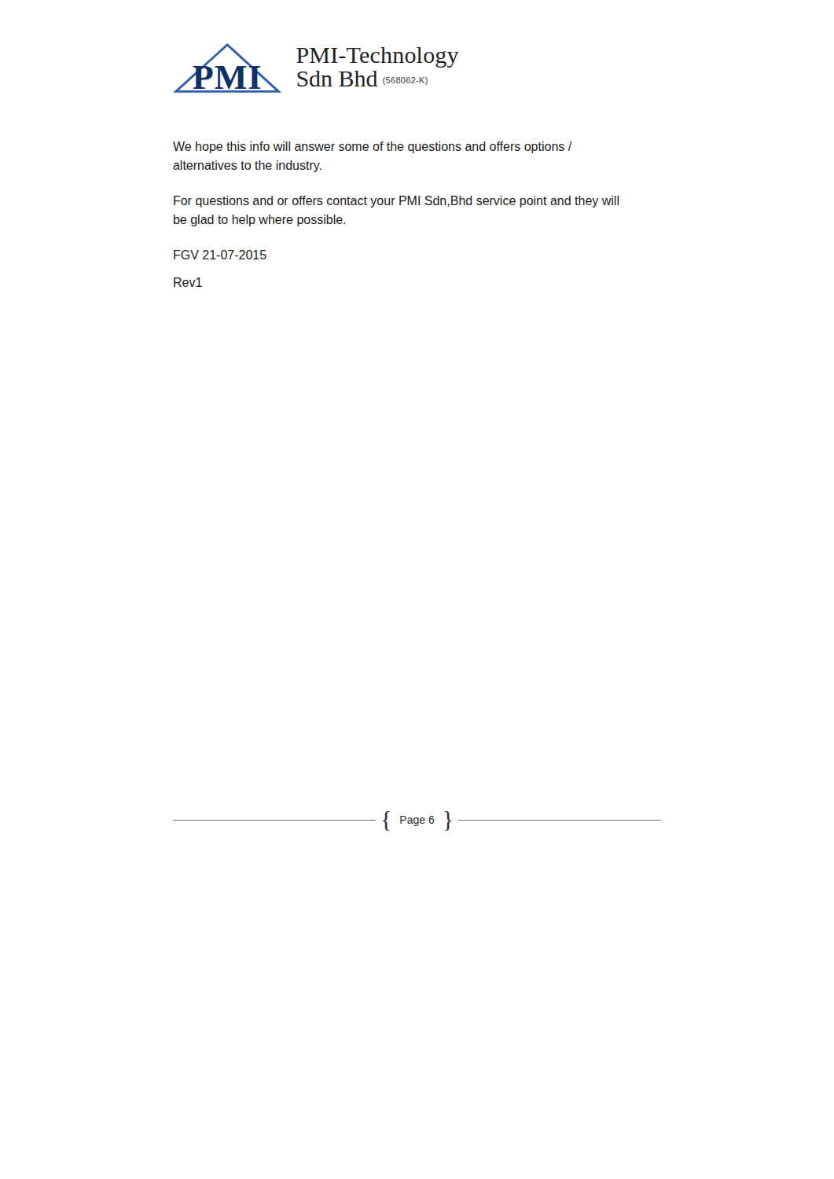PMI
PMI-Technology
Sdn Bhd(568062-K)
We hope this info will answer some of the questions and offers options / alternatives to the industry.
For questions and or offers contact your PMI Sdn,Bhd service point and they will be glad to help where possible.
FGV 21-07-2015
Rev1
{ Page 6 }